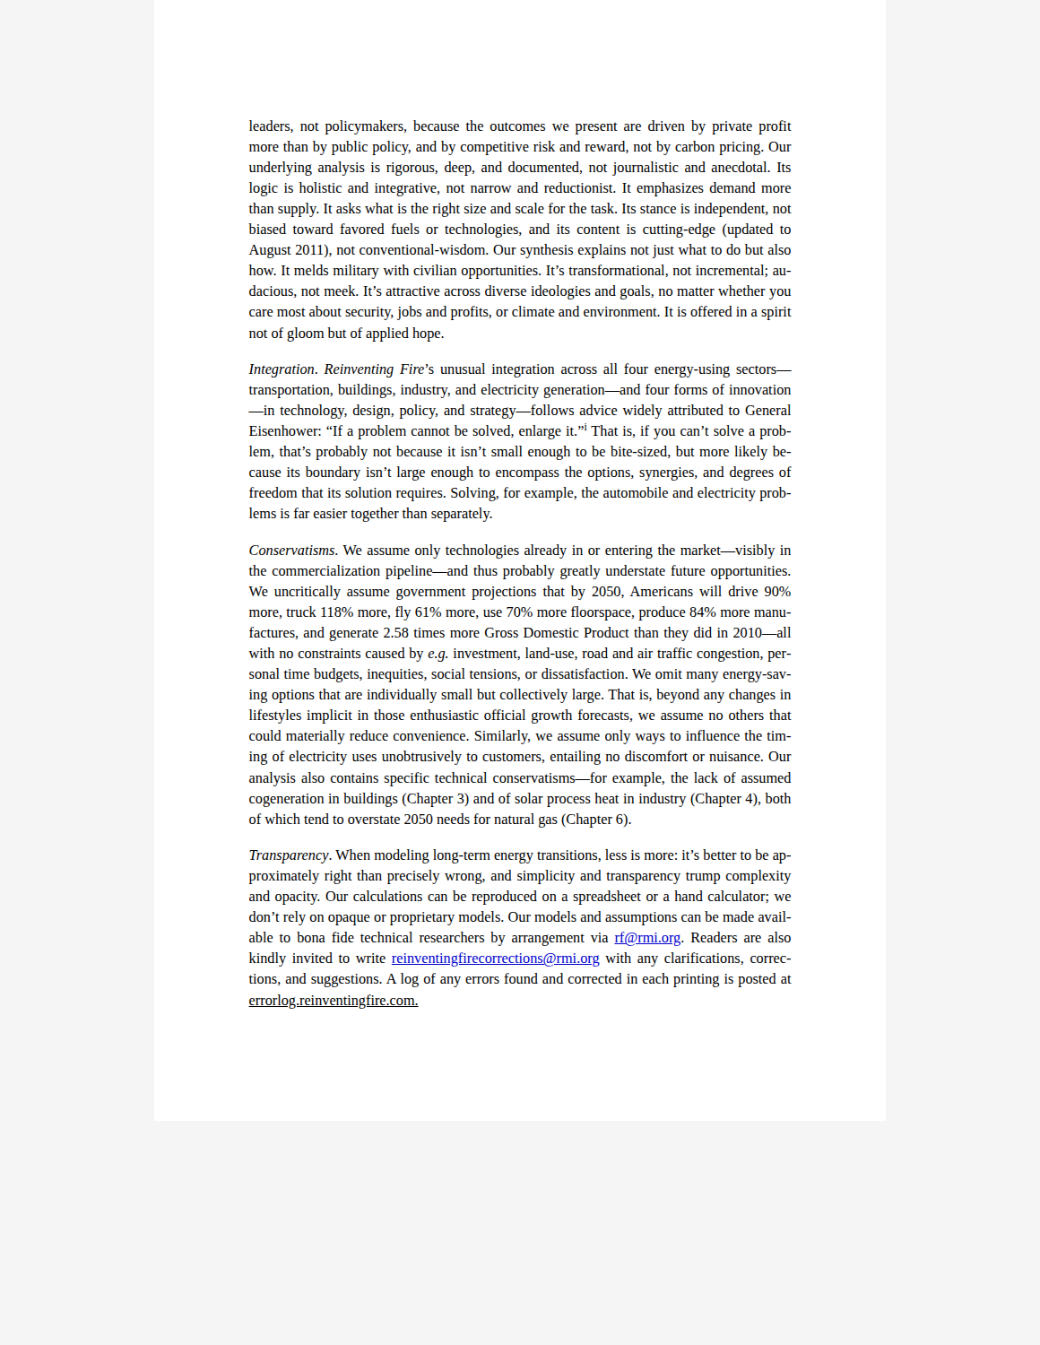leaders, not policymakers, because the outcomes we present are driven by private profit more than by public policy, and by competitive risk and reward, not by carbon pricing. Our underlying analysis is rigorous, deep, and documented, not journalistic and anecdotal. Its logic is holistic and integrative, not narrow and reductionist. It emphasizes demand more than supply. It asks what is the right size and scale for the task. Its stance is independent, not biased toward favored fuels or technologies, and its content is cutting-edge (updated to August 2011), not conventional-wisdom. Our synthesis explains not just what to do but also how. It melds military with civilian opportunities. It’s transformational, not incremental; audacious, not meek. It’s attractive across diverse ideologies and goals, no matter whether you care most about security, jobs and profits, or climate and environment. It is offered in a spirit not of gloom but of applied hope.
Integration. Reinventing Fire’s unusual integration across all four energy-using sectors—transportation, buildings, industry, and electricity generation—and four forms of innovation—in technology, design, policy, and strategy—follows advice widely attributed to General Eisenhower: “If a problem cannot be solved, enlarge it.”i That is, if you can’t solve a problem, that’s probably not because it isn’t small enough to be bite-sized, but more likely because its boundary isn’t large enough to encompass the options, synergies, and degrees of freedom that its solution requires. Solving, for example, the automobile and electricity problems is far easier together than separately.
Conservatisms. We assume only technologies already in or entering the market—visibly in the commercialization pipeline—and thus probably greatly understate future opportunities. We uncritically assume government projections that by 2050, Americans will drive 90% more, truck 118% more, fly 61% more, use 70% more floorspace, produce 84% more manufactures, and generate 2.58 times more Gross Domestic Product than they did in 2010—all with no constraints caused by e.g. investment, land-use, road and air traffic congestion, personal time budgets, inequities, social tensions, or dissatisfaction. We omit many energy-saving options that are individually small but collectively large. That is, beyond any changes in lifestyles implicit in those enthusiastic official growth forecasts, we assume no others that could materially reduce convenience. Similarly, we assume only ways to influence the timing of electricity uses unobtrusively to customers, entailing no discomfort or nuisance. Our analysis also contains specific technical conservatisms—for example, the lack of assumed cogeneration in buildings (Chapter 3) and of solar process heat in industry (Chapter 4), both of which tend to overstate 2050 needs for natural gas (Chapter 6).
Transparency. When modeling long-term energy transitions, less is more: it’s better to be approximately right than precisely wrong, and simplicity and transparency trump complexity and opacity. Our calculations can be reproduced on a spreadsheet or a hand calculator; we don’t rely on opaque or proprietary models. Our models and assumptions can be made available to bona fide technical researchers by arrangement via rf@rmi.org. Readers are also kindly invited to write reinventingfirecorrections@rmi.org with any clarifications, corrections, and suggestions. A log of any errors found and corrected in each printing is posted at errorlog.reinventingfire.com.